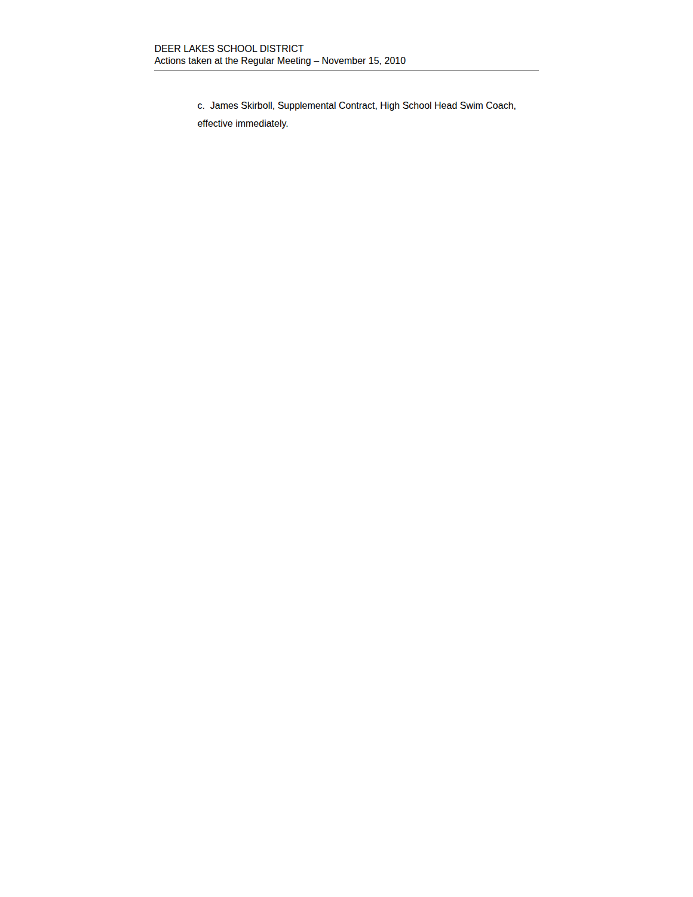DEER LAKES SCHOOL DISTRICT
Actions taken at the Regular Meeting – November 15, 2010
c. James Skirboll, Supplemental Contract, High School Head Swim Coach, effective immediately.